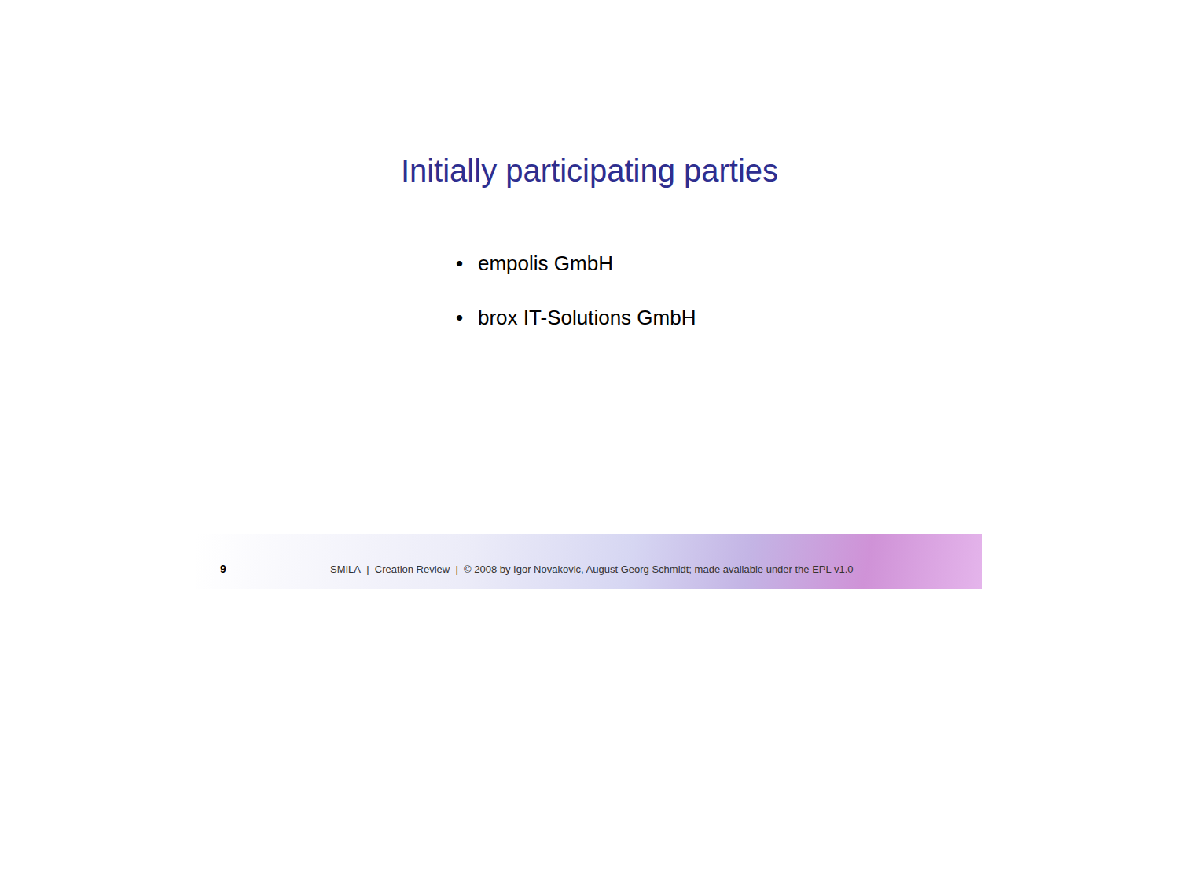Initially participating parties
empolis GmbH
brox IT-Solutions GmbH
9
SMILA | Creation Review | © 2008 by Igor Novakovic, August Georg Schmidt; made available under the EPL v1.0